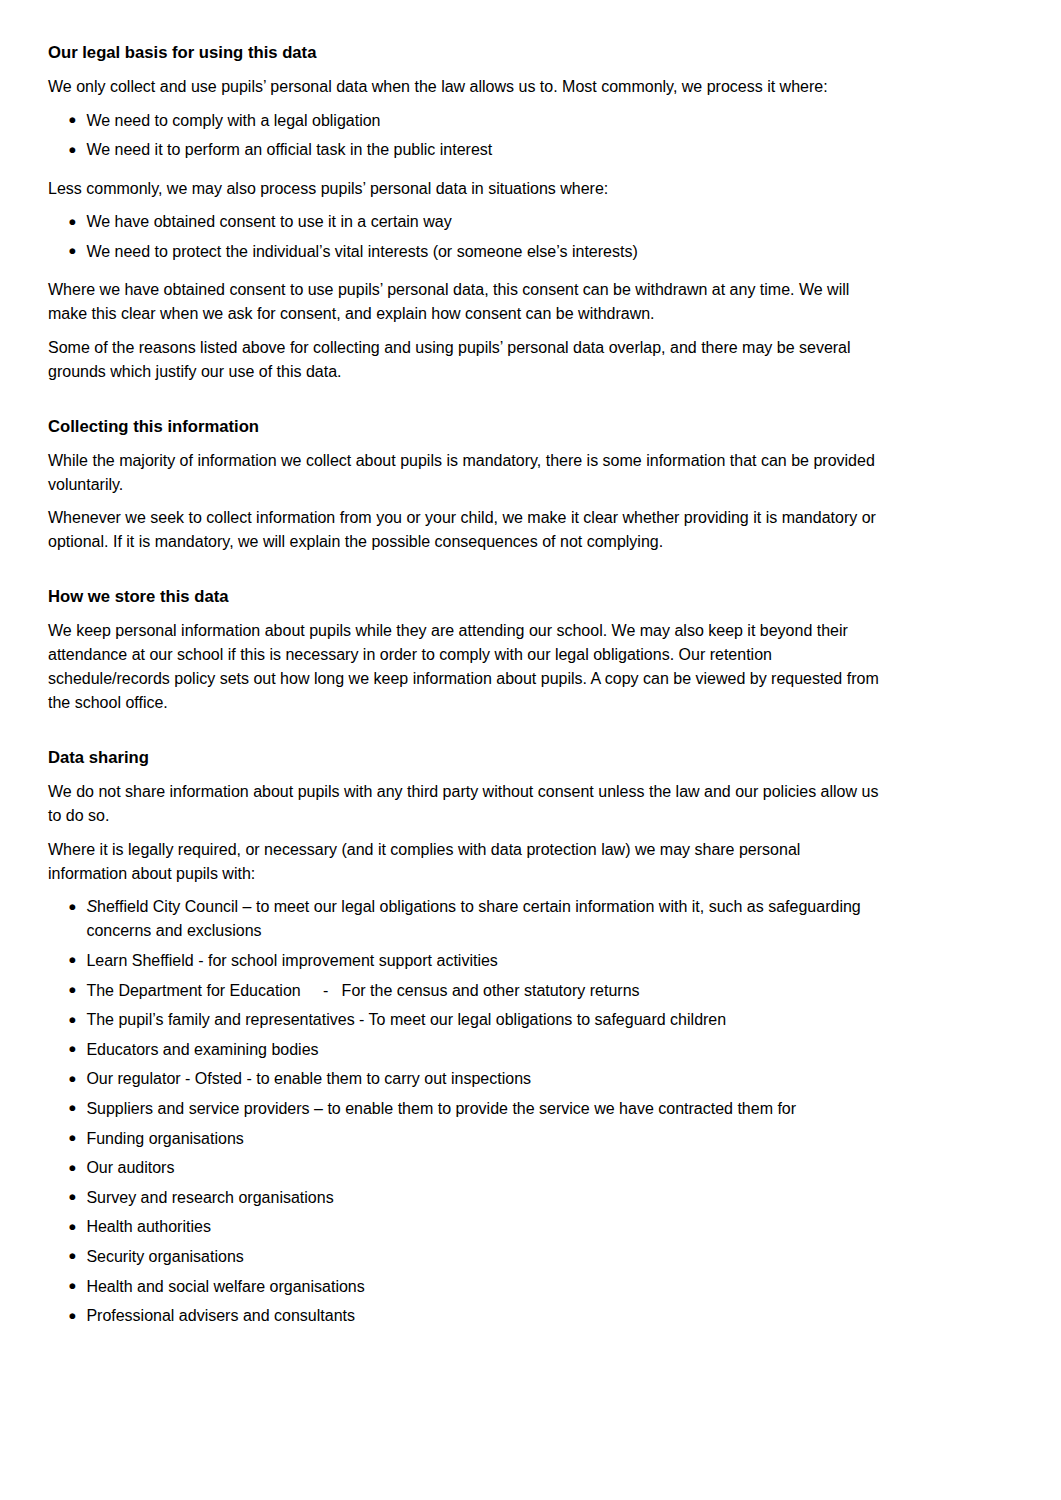Our legal basis for using this data
We only collect and use pupils’ personal data when the law allows us to. Most commonly, we process it where:
We need to comply with a legal obligation
We need it to perform an official task in the public interest
Less commonly, we may also process pupils’ personal data in situations where:
We have obtained consent to use it in a certain way
We need to protect the individual’s vital interests (or someone else’s interests)
Where we have obtained consent to use pupils’ personal data, this consent can be withdrawn at any time. We will make this clear when we ask for consent, and explain how consent can be withdrawn.
Some of the reasons listed above for collecting and using pupils’ personal data overlap, and there may be several grounds which justify our use of this data.
Collecting this information
While the majority of information we collect about pupils is mandatory, there is some information that can be provided voluntarily.
Whenever we seek to collect information from you or your child, we make it clear whether providing it is mandatory or optional. If it is mandatory, we will explain the possible consequences of not complying.
How we store this data
We keep personal information about pupils while they are attending our school. We may also keep it beyond their attendance at our school if this is necessary in order to comply with our legal obligations. Our retention schedule/records policy sets out how long we keep information about pupils. A copy can be viewed by requested from the school office.
Data sharing
We do not share information about pupils with any third party without consent unless the law and our policies allow us to do so.
Where it is legally required, or necessary (and it complies with data protection law) we may share personal information about pupils with:
Sheffield City Council – to meet our legal obligations to share certain information with it, such as safeguarding concerns and exclusions
Learn Sheffield - for school improvement support activities
The Department for Education - For the census and other statutory returns
The pupil’s family and representatives - To meet our legal obligations to safeguard children
Educators and examining bodies
Our regulator - Ofsted - to enable them to carry out inspections
Suppliers and service providers – to enable them to provide the service we have contracted them for
Funding organisations
Our auditors
Survey and research organisations
Health authorities
Security organisations
Health and social welfare organisations
Professional advisers and consultants